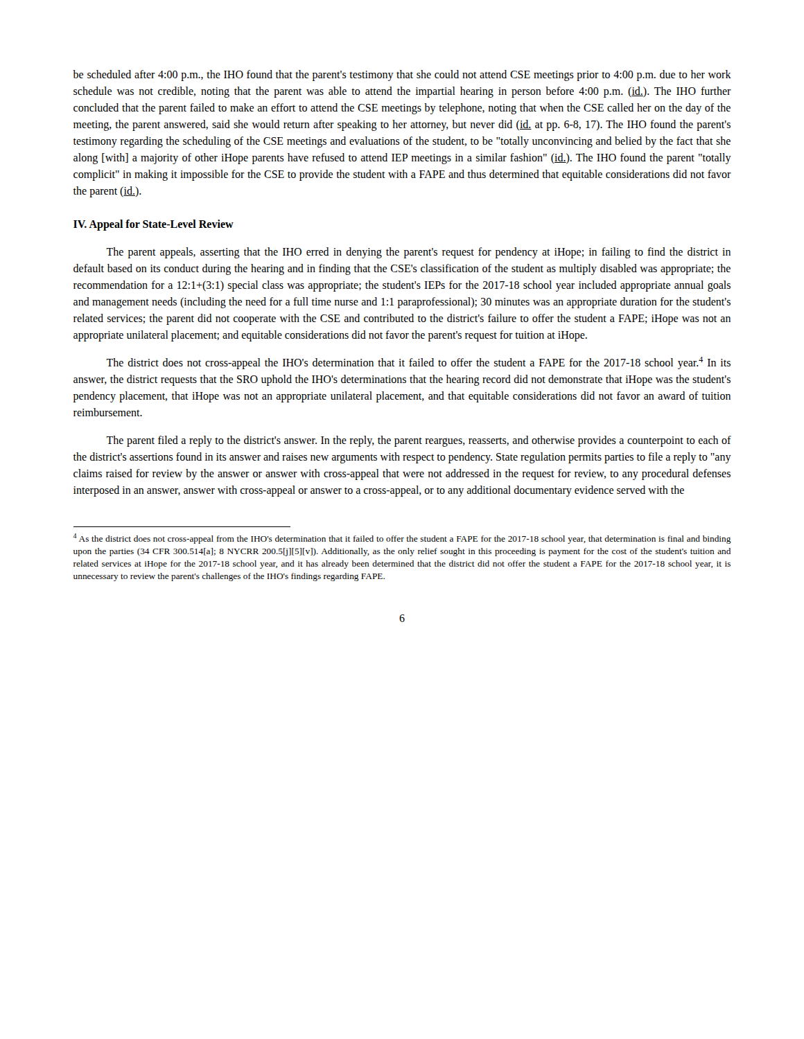be scheduled after 4:00 p.m., the IHO found that the parent's testimony that she could not attend CSE meetings prior to 4:00 p.m. due to her work schedule was not credible, noting that the parent was able to attend the impartial hearing in person before 4:00 p.m. (id.). The IHO further concluded that the parent failed to make an effort to attend the CSE meetings by telephone, noting that when the CSE called her on the day of the meeting, the parent answered, said she would return after speaking to her attorney, but never did (id. at pp. 6-8, 17). The IHO found the parent's testimony regarding the scheduling of the CSE meetings and evaluations of the student, to be "totally unconvincing and belied by the fact that she along [with] a majority of other iHope parents have refused to attend IEP meetings in a similar fashion" (id.). The IHO found the parent "totally complicit" in making it impossible for the CSE to provide the student with a FAPE and thus determined that equitable considerations did not favor the parent (id.).
IV. Appeal for State-Level Review
The parent appeals, asserting that the IHO erred in denying the parent's request for pendency at iHope; in failing to find the district in default based on its conduct during the hearing and in finding that the CSE's classification of the student as multiply disabled was appropriate; the recommendation for a 12:1+(3:1) special class was appropriate; the student's IEPs for the 2017-18 school year included appropriate annual goals and management needs (including the need for a full time nurse and 1:1 paraprofessional); 30 minutes was an appropriate duration for the student's related services; the parent did not cooperate with the CSE and contributed to the district's failure to offer the student a FAPE; iHope was not an appropriate unilateral placement; and equitable considerations did not favor the parent's request for tuition at iHope.
The district does not cross-appeal the IHO's determination that it failed to offer the student a FAPE for the 2017-18 school year.4 In its answer, the district requests that the SRO uphold the IHO's determinations that the hearing record did not demonstrate that iHope was the student's pendency placement, that iHope was not an appropriate unilateral placement, and that equitable considerations did not favor an award of tuition reimbursement.
The parent filed a reply to the district's answer. In the reply, the parent reargues, reasserts, and otherwise provides a counterpoint to each of the district's assertions found in its answer and raises new arguments with respect to pendency. State regulation permits parties to file a reply to "any claims raised for review by the answer or answer with cross-appeal that were not addressed in the request for review, to any procedural defenses interposed in an answer, answer with cross-appeal or answer to a cross-appeal, or to any additional documentary evidence served with the
4 As the district does not cross-appeal from the IHO's determination that it failed to offer the student a FAPE for the 2017-18 school year, that determination is final and binding upon the parties (34 CFR 300.514[a]; 8 NYCRR 200.5[j][5][v]). Additionally, as the only relief sought in this proceeding is payment for the cost of the student's tuition and related services at iHope for the 2017-18 school year, and it has already been determined that the district did not offer the student a FAPE for the 2017-18 school year, it is unnecessary to review the parent's challenges of the IHO's findings regarding FAPE.
6